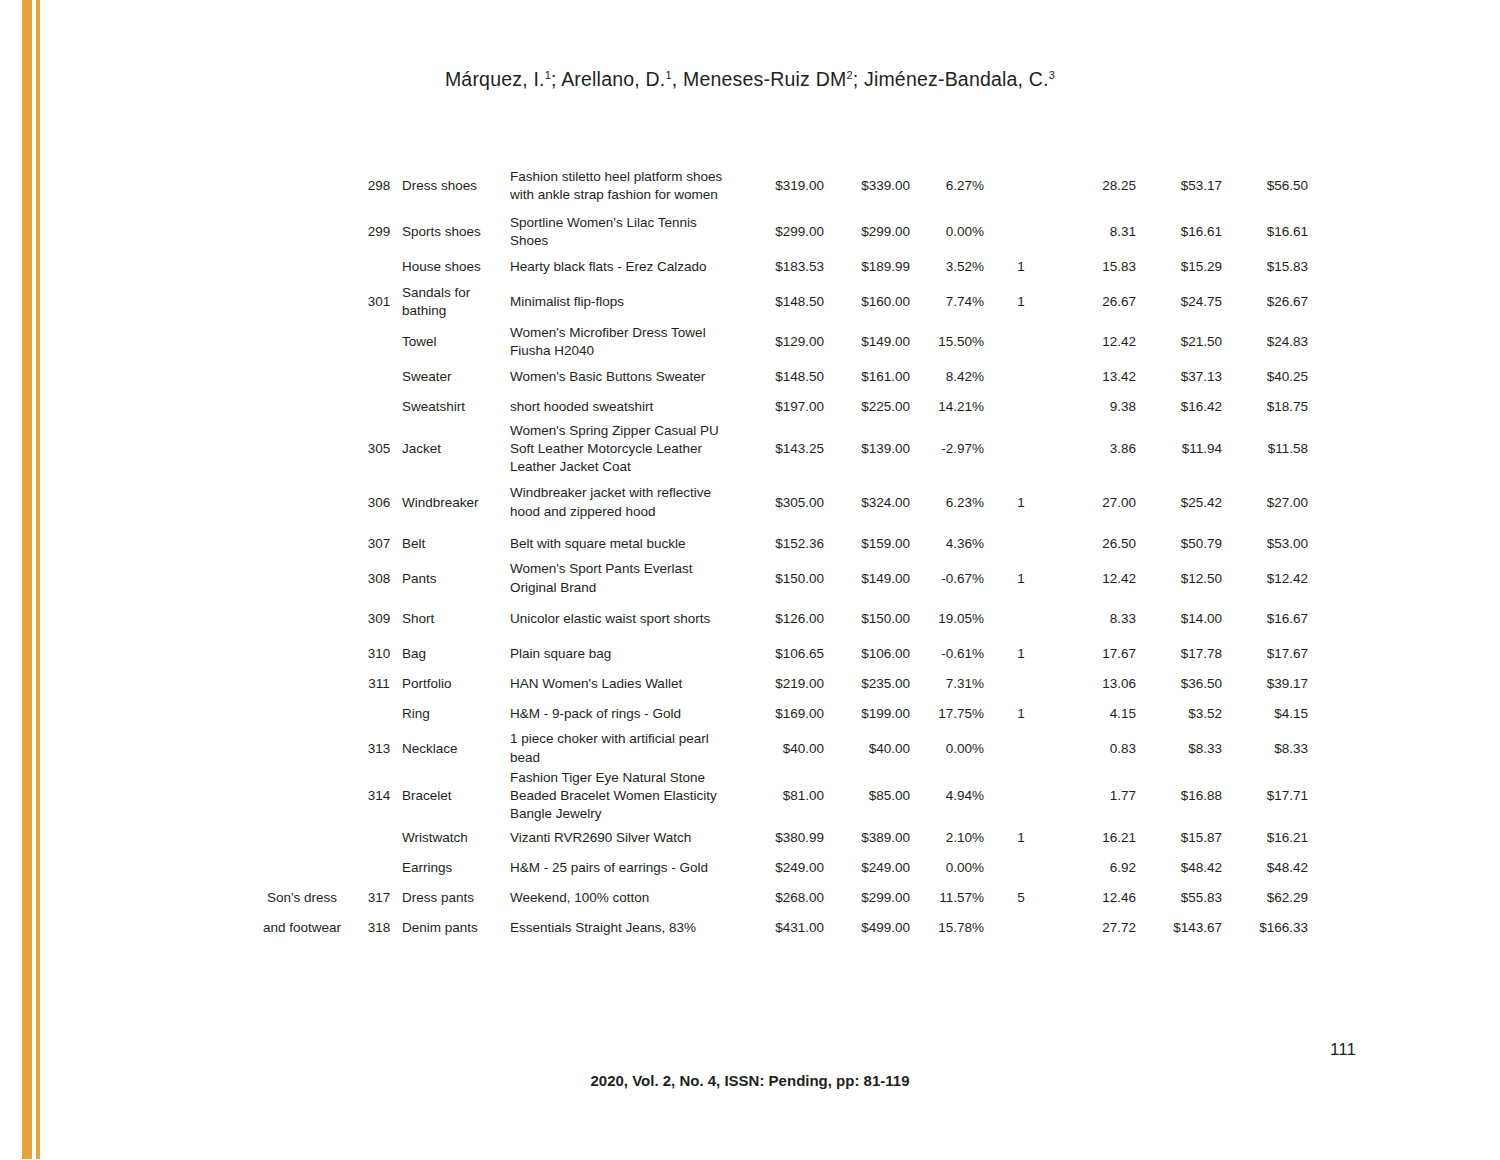Márquez, I.1; Arellano, D.1, Meneses-Ruiz DM2; Jiménez-Bandala, C.3
| | 298 | Dress shoes | Fashion stiletto heel platform shoes with ankle strap fashion for women | $319.00 | $339.00 | 6.27% | | 28.25 | $53.17 | $56.50 |
| | 299 | Sports shoes | Sportline Women's Lilac Tennis Shoes | $299.00 | $299.00 | 0.00% | | 8.31 | $16.61 | $16.61 |
| | | House shoes | Hearty black flats - Erez Calzado | $183.53 | $189.99 | 3.52% | 1 | 15.83 | $15.29 | $15.83 |
| | 301 | Sandals for bathing | Minimalist flip-flops | $148.50 | $160.00 | 7.74% | 1 | 26.67 | $24.75 | $26.67 |
| | | Towel | Women's Microfiber Dress Towel Fiusha H2040 | $129.00 | $149.00 | 15.50% | | 12.42 | $21.50 | $24.83 |
| | | Sweater | Women's Basic Buttons Sweater | $148.50 | $161.00 | 8.42% | | 13.42 | $37.13 | $40.25 |
| | | Sweatshirt | short hooded sweatshirt | $197.00 | $225.00 | 14.21% | | 9.38 | $16.42 | $18.75 |
| | 305 | Jacket | Women's Spring Zipper Casual PU Soft Leather Motorcycle Leather Leather Jacket Coat | $143.25 | $139.00 | -2.97% | | 3.86 | $11.94 | $11.58 |
| | 306 | Windbreaker | Windbreaker jacket with reflective hood and zippered hood | $305.00 | $324.00 | 6.23% | 1 | 27.00 | $25.42 | $27.00 |
| | 307 | Belt | Belt with square metal buckle | $152.36 | $159.00 | 4.36% | | 26.50 | $50.79 | $53.00 |
| | 308 | Pants | Women's Sport Pants Everlast Original Brand | $150.00 | $149.00 | -0.67% | 1 | 12.42 | $12.50 | $12.42 |
| | 309 | Short | Unicolor elastic waist sport shorts | $126.00 | $150.00 | 19.05% | | 8.33 | $14.00 | $16.67 |
| | 310 | Bag | Plain square bag | $106.65 | $106.00 | -0.61% | 1 | 17.67 | $17.78 | $17.67 |
| | 311 | Portfolio | HAN Women's Ladies Wallet | $219.00 | $235.00 | 7.31% | | 13.06 | $36.50 | $39.17 |
| | | Ring | H&M - 9-pack of rings - Gold | $169.00 | $199.00 | 17.75% | 1 | 4.15 | $3.52 | $4.15 |
| | 313 | Necklace | 1 piece choker with artificial pearl bead | $40.00 | $40.00 | 0.00% | | 0.83 | $8.33 | $8.33 |
| | 314 | Bracelet | Fashion Tiger Eye Natural Stone Beaded Bracelet Women Elasticity Bangle Jewelry | $81.00 | $85.00 | 4.94% | | 1.77 | $16.88 | $17.71 |
| | | Wristwatch | Vizanti RVR2690 Silver Watch | $380.99 | $389.00 | 2.10% | 1 | 16.21 | $15.87 | $16.21 |
| | | Earrings | H&M - 25 pairs of earrings - Gold | $249.00 | $249.00 | 0.00% | | 6.92 | $48.42 | $48.42 |
| Son's dress | 317 | Dress pants | Weekend, 100% cotton | $268.00 | $299.00 | 11.57% | 5 | 12.46 | $55.83 | $62.29 |
| and footwear | 318 | Denim pants | Essentials Straight Jeans, 83% | $431.00 | $499.00 | 15.78% | | 27.72 | $143.67 | $166.33 |
111
2020, Vol. 2, No. 4, ISSN: Pending, pp: 81-119